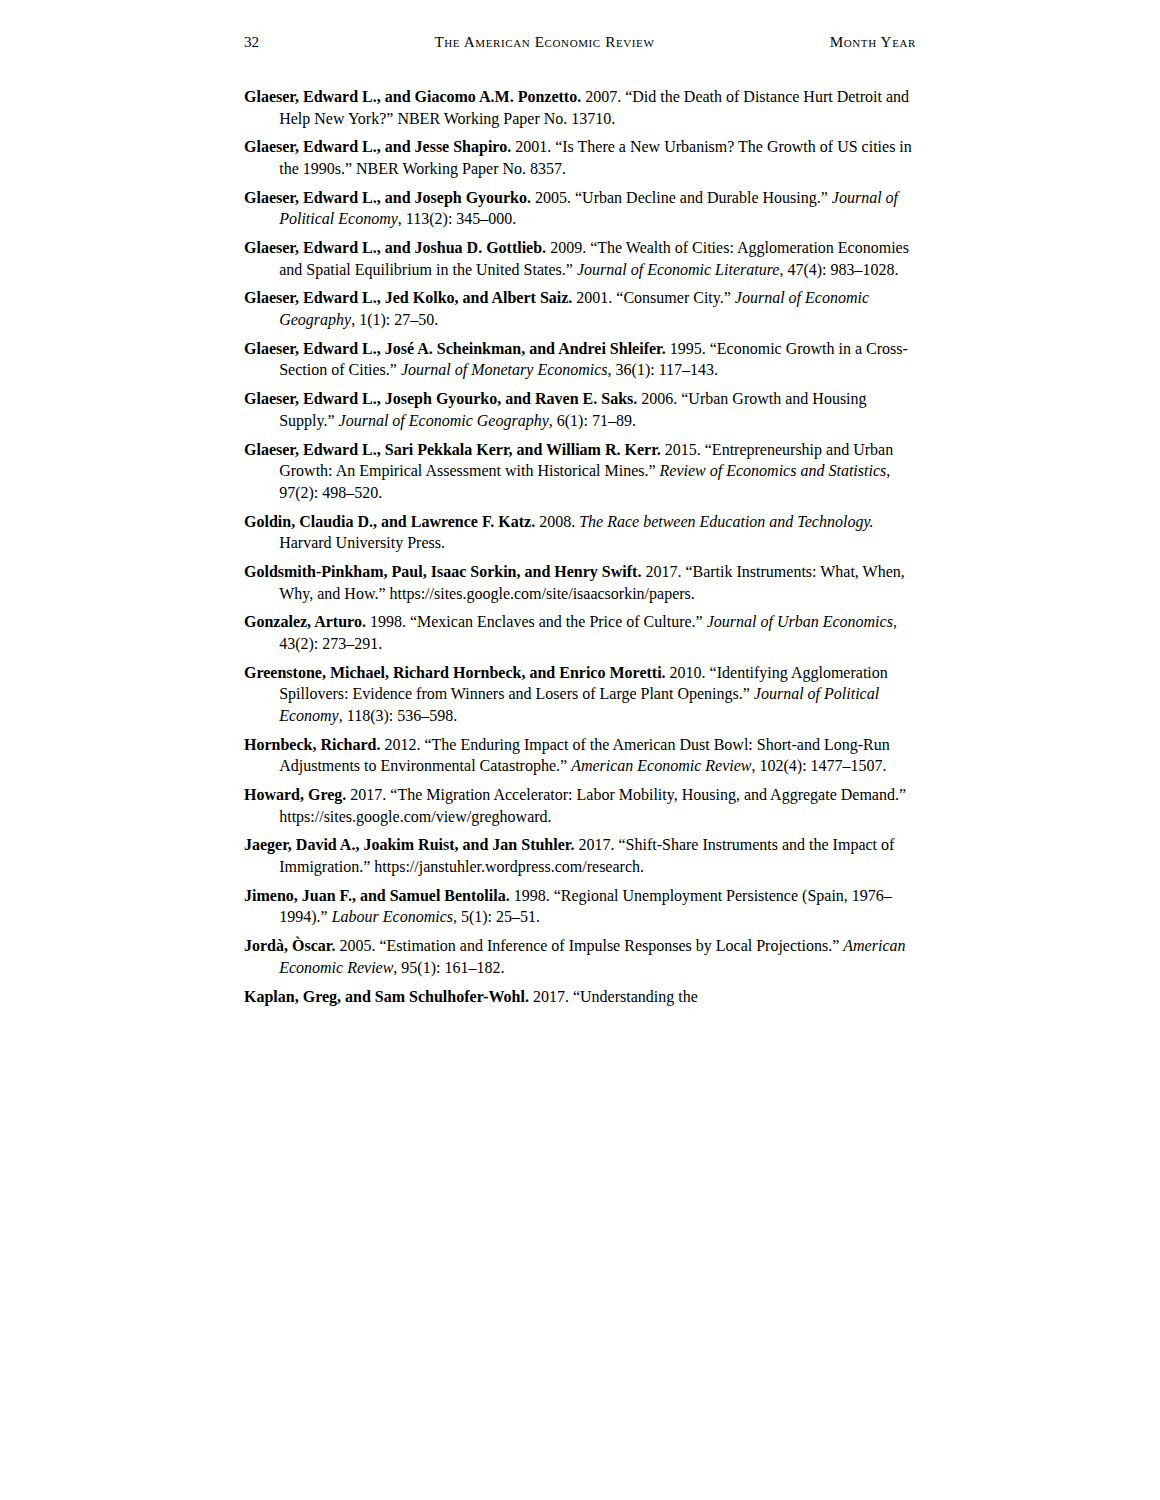32 The American Economic Review Month Year
Glaeser, Edward L., and Giacomo A.M. Ponzetto. 2007. “Did the Death of Distance Hurt Detroit and Help New York?” NBER Working Paper No. 13710.
Glaeser, Edward L., and Jesse Shapiro. 2001. “Is There a New Urbanism? The Growth of US cities in the 1990s.” NBER Working Paper No. 8357.
Glaeser, Edward L., and Joseph Gyourko. 2005. “Urban Decline and Durable Housing.” Journal of Political Economy, 113(2): 345–000.
Glaeser, Edward L., and Joshua D. Gottlieb. 2009. “The Wealth of Cities: Agglomeration Economies and Spatial Equilibrium in the United States.” Journal of Economic Literature, 47(4): 983–1028.
Glaeser, Edward L., Jed Kolko, and Albert Saiz. 2001. “Consumer City.” Journal of Economic Geography, 1(1): 27–50.
Glaeser, Edward L., José A. Scheinkman, and Andrei Shleifer. 1995. “Economic Growth in a Cross-Section of Cities.” Journal of Monetary Economics, 36(1): 117–143.
Glaeser, Edward L., Joseph Gyourko, and Raven E. Saks. 2006. “Urban Growth and Housing Supply.” Journal of Economic Geography, 6(1): 71–89.
Glaeser, Edward L., Sari Pekkala Kerr, and William R. Kerr. 2015. “Entrepreneurship and Urban Growth: An Empirical Assessment with Historical Mines.” Review of Economics and Statistics, 97(2): 498–520.
Goldin, Claudia D., and Lawrence F. Katz. 2008. The Race between Education and Technology. Harvard University Press.
Goldsmith-Pinkham, Paul, Isaac Sorkin, and Henry Swift. 2017. “Bartik Instruments: What, When, Why, and How.” https://sites.google.com/site/isaacsorkin/papers.
Gonzalez, Arturo. 1998. “Mexican Enclaves and the Price of Culture.” Journal of Urban Economics, 43(2): 273–291.
Greenstone, Michael, Richard Hornbeck, and Enrico Moretti. 2010. “Identifying Agglomeration Spillovers: Evidence from Winners and Losers of Large Plant Openings.” Journal of Political Economy, 118(3): 536–598.
Hornbeck, Richard. 2012. “The Enduring Impact of the American Dust Bowl: Short-and Long-Run Adjustments to Environmental Catastrophe.” American Economic Review, 102(4): 1477–1507.
Howard, Greg. 2017. “The Migration Accelerator: Labor Mobility, Housing, and Aggregate Demand.” https://sites.google.com/view/greghoward.
Jaeger, David A., Joakim Ruist, and Jan Stuhler. 2017. “Shift-Share Instruments and the Impact of Immigration.” https://janstuhler.wordpress.com/research.
Jimeno, Juan F., and Samuel Bentolila. 1998. “Regional Unemployment Persistence (Spain, 1976–1994).” Labour Economics, 5(1): 25–51.
Jordà, Òscar. 2005. “Estimation and Inference of Impulse Responses by Local Projections.” American Economic Review, 95(1): 161–182.
Kaplan, Greg, and Sam Schulhofer-Wohl. 2017. “Understanding the